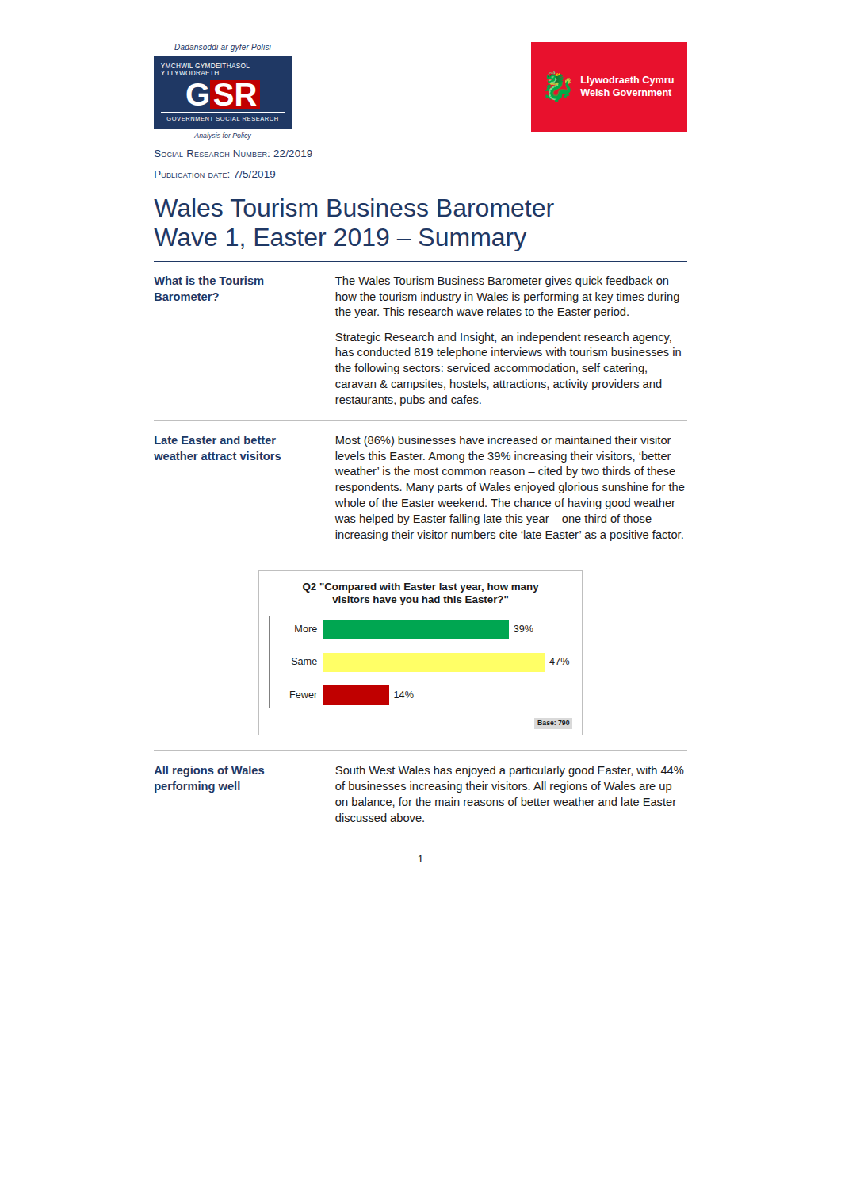Dadansoddi ar gyfer Polisi
YMCHWIL GYMDEITHASOL
Y LLYWODRAETH
GSR
GOVERNMENT SOCIAL RESEARCH
Analysis for Policy
🐉
Llywodraeth Cymru
Welsh Government
Social Research Number: 22/2019
Publication date: 7/5/2019
Wales Tourism Business Barometer
Wave 1, Easter 2019 – Summary
| What is the Tourism Barometer? | The Wales Tourism Business Barometer gives quick feedback on how the tourism industry in Wales is performing at key times during the year. This research wave relates to the Easter period. Strategic Research and Insight, an independent research agency, has conducted 819 telephone interviews with tourism businesses in the following sectors: serviced accommodation, self catering, caravan & campsites, hostels, attractions, activity providers and restaurants, pubs and cafes. |
| Late Easter and better weather attract visitors | Most (86%) businesses have increased or maintained their visitor levels this Easter. Among the 39% increasing their visitors, ‘better weather’ is the most common reason – cited by two thirds of these respondents. Many parts of Wales enjoyed glorious sunshine for the whole of the Easter weekend. The chance of having good weather was helped by Easter falling late this year – one third of those increasing their visitor numbers cite ‘late Easter’ as a positive factor. |
| Q2 "Compared with Easter last year, how many visitors have you had this Easter?" More 39% Same 47% Fewer 14% Base: 790 |
| All regions of Wales performing well | South West Wales has enjoyed a particularly good Easter, with 44% of businesses increasing their visitors. All regions of Wales are up on balance, for the main reasons of better weather and late Easter discussed above. |
1